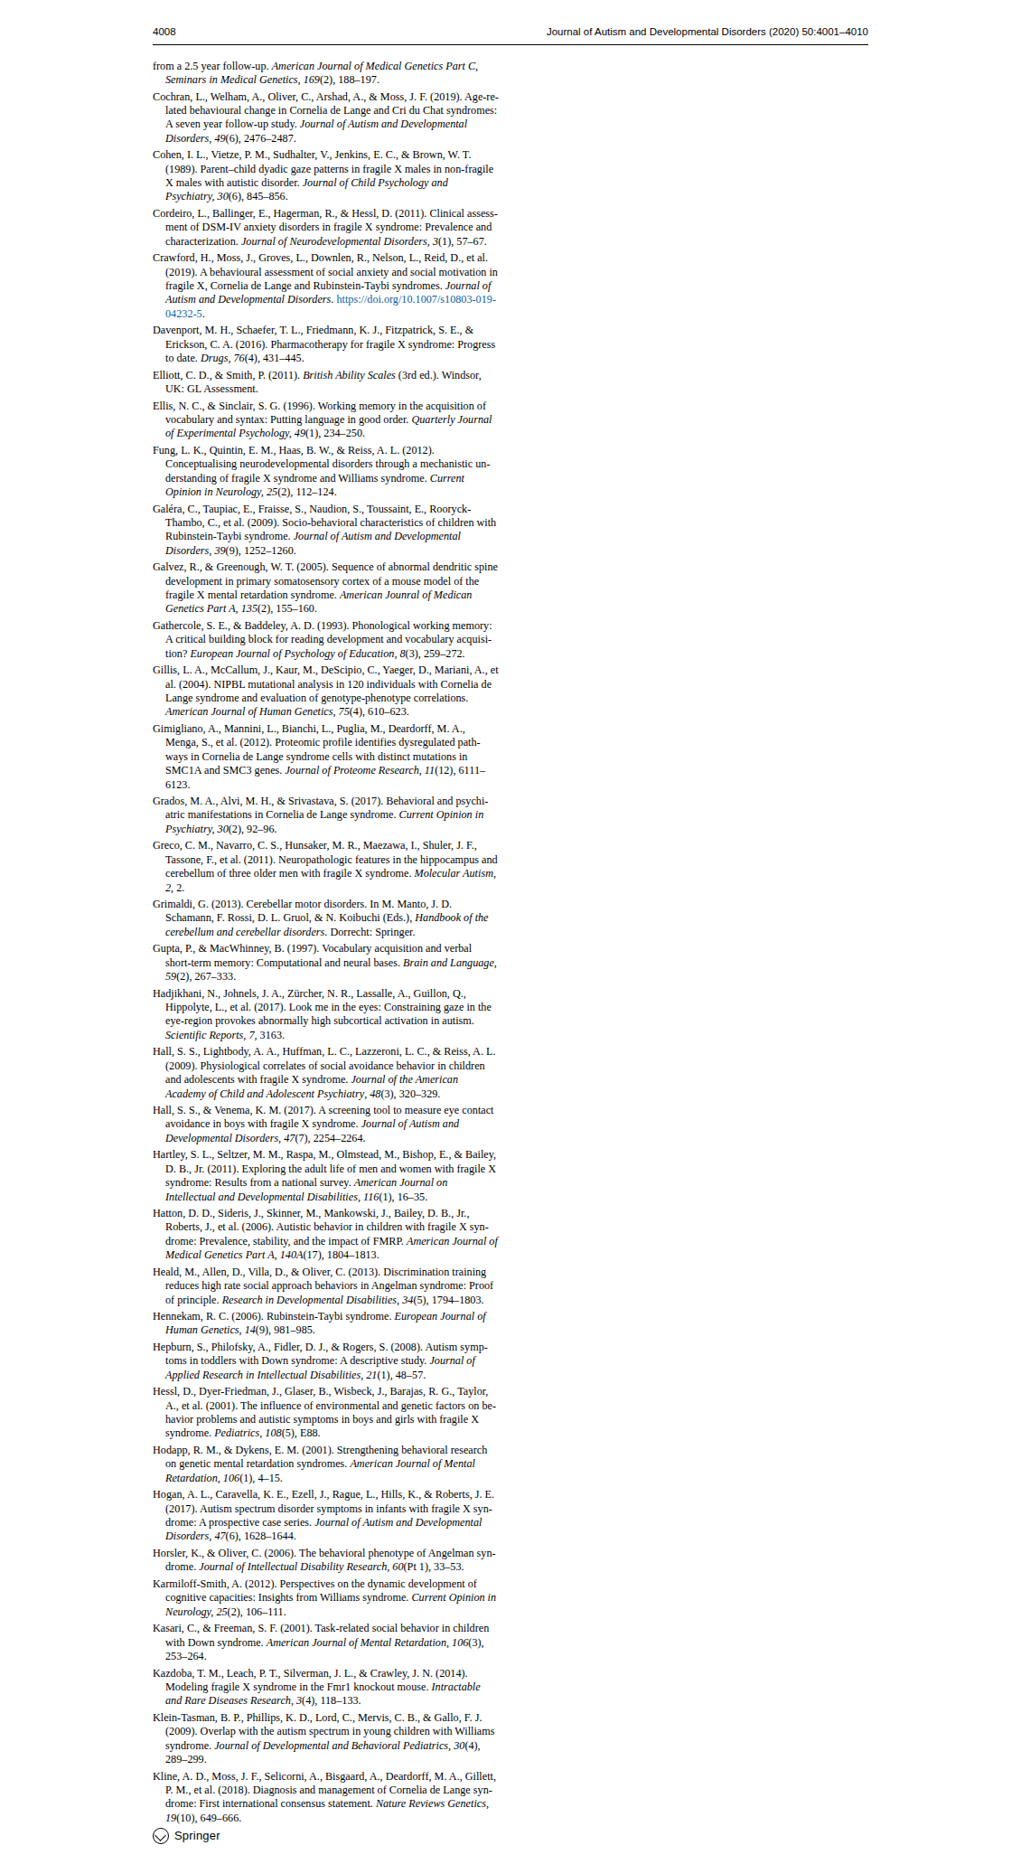4008 Journal of Autism and Developmental Disorders (2020) 50:4001–4010
from a 2.5 year follow-up. American Journal of Medical Genetics Part C, Seminars in Medical Genetics, 169(2), 188–197.
Cochran, L., Welham, A., Oliver, C., Arshad, A., & Moss, J. F. (2019). Age-related behavioural change in Cornelia de Lange and Cri du Chat syndromes: A seven year follow-up study. Journal of Autism and Developmental Disorders, 49(6), 2476–2487.
Cohen, I. L., Vietze, P. M., Sudhalter, V., Jenkins, E. C., & Brown, W. T. (1989). Parent–child dyadic gaze patterns in fragile X males in non-fragile X males with autistic disorder. Journal of Child Psychology and Psychiatry, 30(6), 845–856.
Cordeiro, L., Ballinger, E., Hagerman, R., & Hessl, D. (2011). Clinical assessment of DSM-IV anxiety disorders in fragile X syndrome: Prevalence and characterization. Journal of Neurodevelopmental Disorders, 3(1), 57–67.
Crawford, H., Moss, J., Groves, L., Downlen, R., Nelson, L., Reid, D., et al. (2019). A behavioural assessment of social anxiety and social motivation in fragile X, Cornelia de Lange and Rubinstein-Taybi syndromes. Journal of Autism and Developmental Disorders. https://doi.org/10.1007/s10803-019-04232-5.
Davenport, M. H., Schaefer, T. L., Friedmann, K. J., Fitzpatrick, S. E., & Erickson, C. A. (2016). Pharmacotherapy for fragile X syndrome: Progress to date. Drugs, 76(4), 431–445.
Elliott, C. D., & Smith, P. (2011). British Ability Scales (3rd ed.). Windsor, UK: GL Assessment.
Ellis, N. C., & Sinclair, S. G. (1996). Working memory in the acquisition of vocabulary and syntax: Putting language in good order. Quarterly Journal of Experimental Psychology, 49(1), 234–250.
Fung, L. K., Quintin, E. M., Haas, B. W., & Reiss, A. L. (2012). Conceptualising neurodevelopmental disorders through a mechanistic understanding of fragile X syndrome and Williams syndrome. Current Opinion in Neurology, 25(2), 112–124.
Galéra, C., Taupiac, E., Fraisse, S., Naudion, S., Toussaint, E., Rooryck-Thambo, C., et al. (2009). Socio-behavioral characteristics of children with Rubinstein-Taybi syndrome. Journal of Autism and Developmental Disorders, 39(9), 1252–1260.
Galvez, R., & Greenough, W. T. (2005). Sequence of abnormal dendritic spine development in primary somatosensory cortex of a mouse model of the fragile X mental retardation syndrome. American Jounral of Medican Genetics Part A, 135(2), 155–160.
Gathercole, S. E., & Baddeley, A. D. (1993). Phonological working memory: A critical building block for reading development and vocabulary acquisition? European Journal of Psychology of Education, 8(3), 259–272.
Gillis, L. A., McCallum, J., Kaur, M., DeScipio, C., Yaeger, D., Mariani, A., et al. (2004). NIPBL mutational analysis in 120 individuals with Cornelia de Lange syndrome and evaluation of genotype-phenotype correlations. American Journal of Human Genetics, 75(4), 610–623.
Gimigliano, A., Mannini, L., Bianchi, L., Puglia, M., Deardorff, M. A., Menga, S., et al. (2012). Proteomic profile identifies dysregulated pathways in Cornelia de Lange syndrome cells with distinct mutations in SMC1A and SMC3 genes. Journal of Proteome Research, 11(12), 6111–6123.
Grados, M. A., Alvi, M. H., & Srivastava, S. (2017). Behavioral and psychiatric manifestations in Cornelia de Lange syndrome. Current Opinion in Psychiatry, 30(2), 92–96.
Greco, C. M., Navarro, C. S., Hunsaker, M. R., Maezawa, I., Shuler, J. F., Tassone, F., et al. (2011). Neuropathologic features in the hippocampus and cerebellum of three older men with fragile X syndrome. Molecular Autism, 2, 2.
Grimaldi, G. (2013). Cerebellar motor disorders. In M. Manto, J. D. Schamann, F. Rossi, D. L. Gruol, & N. Koibuchi (Eds.), Handbook of the cerebellum and cerebellar disorders. Dorrecht: Springer.
Gupta, P., & MacWhinney, B. (1997). Vocabulary acquisition and verbal short-term memory: Computational and neural bases. Brain and Language, 59(2), 267–333.
Hadjikhani, N., Johnels, J. A., Zürcher, N. R., Lassalle, A., Guillon, Q., Hippolyte, L., et al. (2017). Look me in the eyes: Constraining gaze in the eye-region provokes abnormally high subcortical activation in autism. Scientific Reports, 7, 3163.
Hall, S. S., Lightbody, A. A., Huffman, L. C., Lazzeroni, L. C., & Reiss, A. L. (2009). Physiological correlates of social avoidance behavior in children and adolescents with fragile X syndrome. Journal of the American Academy of Child and Adolescent Psychiatry, 48(3), 320–329.
Hall, S. S., & Venema, K. M. (2017). A screening tool to measure eye contact avoidance in boys with fragile X syndrome. Journal of Autism and Developmental Disorders, 47(7), 2254–2264.
Hartley, S. L., Seltzer, M. M., Raspa, M., Olmstead, M., Bishop, E., & Bailey, D. B., Jr. (2011). Exploring the adult life of men and women with fragile X syndrome: Results from a national survey. American Journal on Intellectual and Developmental Disabilities, 116(1), 16–35.
Hatton, D. D., Sideris, J., Skinner, M., Mankowski, J., Bailey, D. B., Jr., Roberts, J., et al. (2006). Autistic behavior in children with fragile X syndrome: Prevalence, stability, and the impact of FMRP. American Journal of Medical Genetics Part A, 140A(17), 1804–1813.
Heald, M., Allen, D., Villa, D., & Oliver, C. (2013). Discrimination training reduces high rate social approach behaviors in Angelman syndrome: Proof of principle. Research in Developmental Disabilities, 34(5), 1794–1803.
Hennekam, R. C. (2006). Rubinstein-Taybi syndrome. European Journal of Human Genetics, 14(9), 981–985.
Hepburn, S., Philofsky, A., Fidler, D. J., & Rogers, S. (2008). Autism symptoms in toddlers with Down syndrome: A descriptive study. Journal of Applied Research in Intellectual Disabilities, 21(1), 48–57.
Hessl, D., Dyer-Friedman, J., Glaser, B., Wisbeck, J., Barajas, R. G., Taylor, A., et al. (2001). The influence of environmental and genetic factors on behavior problems and autistic symptoms in boys and girls with fragile X syndrome. Pediatrics, 108(5), E88.
Hodapp, R. M., & Dykens, E. M. (2001). Strengthening behavioral research on genetic mental retardation syndromes. American Journal of Mental Retardation, 106(1), 4–15.
Hogan, A. L., Caravella, K. E., Ezell, J., Rague, L., Hills, K., & Roberts, J. E. (2017). Autism spectrum disorder symptoms in infants with fragile X syndrome: A prospective case series. Journal of Autism and Developmental Disorders, 47(6), 1628–1644.
Horsler, K., & Oliver, C. (2006). The behavioral phenotype of Angelman syndrome. Journal of Intellectual Disability Research, 60(Pt 1), 33–53.
Karmiloff-Smith, A. (2012). Perspectives on the dynamic development of cognitive capacities: Insights from Williams syndrome. Current Opinion in Neurology, 25(2), 106–111.
Kasari, C., & Freeman, S. F. (2001). Task-related social behavior in children with Down syndrome. American Journal of Mental Retardation, 106(3), 253–264.
Kazdoba, T. M., Leach, P. T., Silverman, J. L., & Crawley, J. N. (2014). Modeling fragile X syndrome in the Fmr1 knockout mouse. Intractable and Rare Diseases Research, 3(4), 118–133.
Klein-Tasman, B. P., Phillips, K. D., Lord, C., Mervis, C. B., & Gallo, F. J. (2009). Overlap with the autism spectrum in young children with Williams syndrome. Journal of Developmental and Behavioral Pediatrics, 30(4), 289–299.
Kline, A. D., Moss, J. F., Selicorni, A., Bisgaard, A., Deardorff, M. A., Gillett, P. M., et al. (2018). Diagnosis and management of Cornelia de Lange syndrome: First international consensus statement. Nature Reviews Genetics, 19(10), 649–666.
Springer